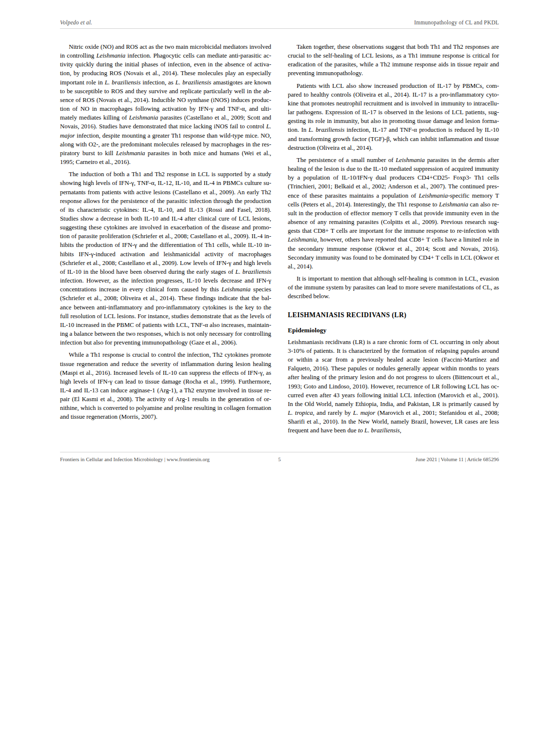Volpedo et al.
Immunopathology of CL and PKDL
Nitric oxide (NO) and ROS act as the two main microbicidal mediators involved in controlling Leishmania infection. Phagocytic cells can mediate anti-parasitic activity quickly during the initial phases of infection, even in the absence of activation, by producing ROS (Novais et al., 2014). These molecules play an especially important role in L. braziliensis infection, as L. braziliensis amastigotes are known to be susceptible to ROS and they survive and replicate particularly well in the absence of ROS (Novais et al., 2014). Inducible NO synthase (iNOS) induces production of NO in macrophages following activation by IFN-γ and TNF-α, and ultimately mediates killing of Leishmania parasites (Castellano et al., 2009; Scott and Novais, 2016). Studies have demonstrated that mice lacking iNOS fail to control L. major infection, despite mounting a greater Th1 response than wild-type mice. NO, along with O2-, are the predominant molecules released by macrophages in the respiratory burst to kill Leishmania parasites in both mice and humans (Wei et al., 1995; Carneiro et al., 2016).
The induction of both a Th1 and Th2 response in LCL is supported by a study showing high levels of IFN-γ, TNF-α, IL-12, IL-10, and IL-4 in PBMCs culture supernatants from patients with active lesions (Castellano et al., 2009). An early Th2 response allows for the persistence of the parasitic infection through the production of its characteristic cytokines: IL-4, IL-10, and IL-13 (Rossi and Fasel, 2018). Studies show a decrease in both IL-10 and IL-4 after clinical cure of LCL lesions, suggesting these cytokines are involved in exacerbation of the disease and promotion of parasite proliferation (Schriefer et al., 2008; Castellano et al., 2009). IL-4 inhibits the production of IFN-γ and the differentiation of Th1 cells, while IL-10 inhibits IFN-γ-induced activation and leishmanicidal activity of macrophages (Schriefer et al., 2008; Castellano et al., 2009). Low levels of IFN-γ and high levels of IL-10 in the blood have been observed during the early stages of L. braziliensis infection. However, as the infection progresses, IL-10 levels decrease and IFN-γ concentrations increase in every clinical form caused by this Leishmania species (Schriefer et al., 2008; Oliveira et al., 2014). These findings indicate that the balance between anti-inflammatory and pro-inflammatory cytokines is the key to the full resolution of LCL lesions. For instance, studies demonstrate that as the levels of IL-10 increased in the PBMC of patients with LCL, TNF-α also increases, maintaining a balance between the two responses, which is not only necessary for controlling infection but also for preventing immunopathology (Gaze et al., 2006).
While a Th1 response is crucial to control the infection, Th2 cytokines promote tissue regeneration and reduce the severity of inflammation during lesion healing (Maspi et al., 2016). Increased levels of IL-10 can suppress the effects of IFN-γ, as high levels of IFN-γ can lead to tissue damage (Rocha et al., 1999). Furthermore, IL-4 and IL-13 can induce arginase-1 (Arg-1), a Th2 enzyme involved in tissue repair (El Kasmi et al., 2008). The activity of Arg-1 results in the generation of ornithine, which is converted to polyamine and proline resulting in collagen formation and tissue regeneration (Morris, 2007).
Taken together, these observations suggest that both Th1 and Th2 responses are crucial to the self-healing of LCL lesions, as a Th1 immune response is critical for eradication of the parasites, while a Th2 immune response aids in tissue repair and preventing immunopathology.
Patients with LCL also show increased production of IL-17 by PBMCs, compared to healthy controls (Oliveira et al., 2014). IL-17 is a pro-inflammatory cytokine that promotes neutrophil recruitment and is involved in immunity to intracellular pathogens. Expression of IL-17 is observed in the lesions of LCL patients, suggesting its role in immunity, but also in promoting tissue damage and lesion formation. In L. braziliensis infection, IL-17 and TNF-α production is reduced by IL-10 and transforming growth factor (TGF)-β, which can inhibit inflammation and tissue destruction (Oliveira et al., 2014).
The persistence of a small number of Leishmania parasites in the dermis after healing of the lesion is due to the IL-10 mediated suppression of acquired immunity by a population of IL-10/IFN-γ dual producers CD4+CD25- Foxp3- Th1 cells (Trinchieri, 2001; Belkaid et al., 2002; Anderson et al., 2007). The continued presence of these parasites maintains a population of Leishmania-specific memory T cells (Peters et al., 2014). Interestingly, the Th1 response to Leishmania can also result in the production of effector memory T cells that provide immunity even in the absence of any remaining parasites (Colpitts et al., 2009). Previous research suggests that CD8+ T cells are important for the immune response to re-infection with Leishmania, however, others have reported that CD8+ T cells have a limited role in the secondary immune response (Okwor et al., 2014; Scott and Novais, 2016). Secondary immunity was found to be dominated by CD4+ T cells in LCL (Okwor et al., 2014).
It is important to mention that although self-healing is common in LCL, evasion of the immune system by parasites can lead to more severe manifestations of CL, as described below.
Leishmaniasis Recidivans (LR)
Epidemiology
Leishmaniasis recidivans (LR) is a rare chronic form of CL occurring in only about 3-10% of patients. It is characterized by the formation of relapsing papules around or within a scar from a previously healed acute lesion (Faccini-Martínez and Falqueto, 2016). These papules or nodules generally appear within months to years after healing of the primary lesion and do not progress to ulcers (Bittencourt et al., 1993; Goto and Lindoso, 2010). However, recurrence of LR following LCL has occurred even after 43 years following initial LCL infection (Marovich et al., 2001). In the Old World, namely Ethiopia, India, and Pakistan, LR is primarily caused by L. tropica, and rarely by L. major (Marovich et al., 2001; Stefanidou et al., 2008; Sharifi et al., 2010). In the New World, namely Brazil, however, LR cases are less frequent and have been due to L. braziliensis,
Frontiers in Cellular and Infection Microbiology | www.frontiersin.org
5
June 2021 | Volume 11 | Article 685296